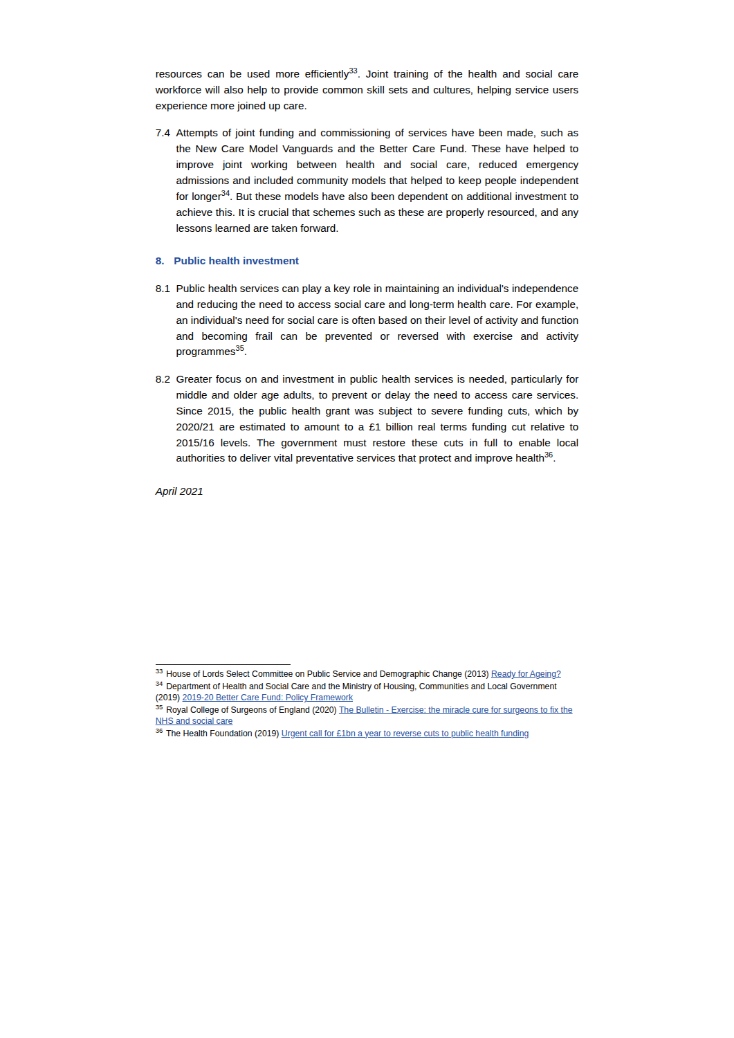resources can be used more efficiently33. Joint training of the health and social care workforce will also help to provide common skill sets and cultures, helping service users experience more joined up care.
7.4 Attempts of joint funding and commissioning of services have been made, such as the New Care Model Vanguards and the Better Care Fund. These have helped to improve joint working between health and social care, reduced emergency admissions and included community models that helped to keep people independent for longer34. But these models have also been dependent on additional investment to achieve this. It is crucial that schemes such as these are properly resourced, and any lessons learned are taken forward.
8. Public health investment
8.1 Public health services can play a key role in maintaining an individual's independence and reducing the need to access social care and long-term health care. For example, an individual's need for social care is often based on their level of activity and function and becoming frail can be prevented or reversed with exercise and activity programmes35.
8.2 Greater focus on and investment in public health services is needed, particularly for middle and older age adults, to prevent or delay the need to access care services. Since 2015, the public health grant was subject to severe funding cuts, which by 2020/21 are estimated to amount to a £1 billion real terms funding cut relative to 2015/16 levels. The government must restore these cuts in full to enable local authorities to deliver vital preventative services that protect and improve health36.
April 2021
33 House of Lords Select Committee on Public Service and Demographic Change (2013) Ready for Ageing?
34 Department of Health and Social Care and the Ministry of Housing, Communities and Local Government (2019) 2019-20 Better Care Fund: Policy Framework
35 Royal College of Surgeons of England (2020) The Bulletin - Exercise: the miracle cure for surgeons to fix the NHS and social care
36 The Health Foundation (2019) Urgent call for £1bn a year to reverse cuts to public health funding